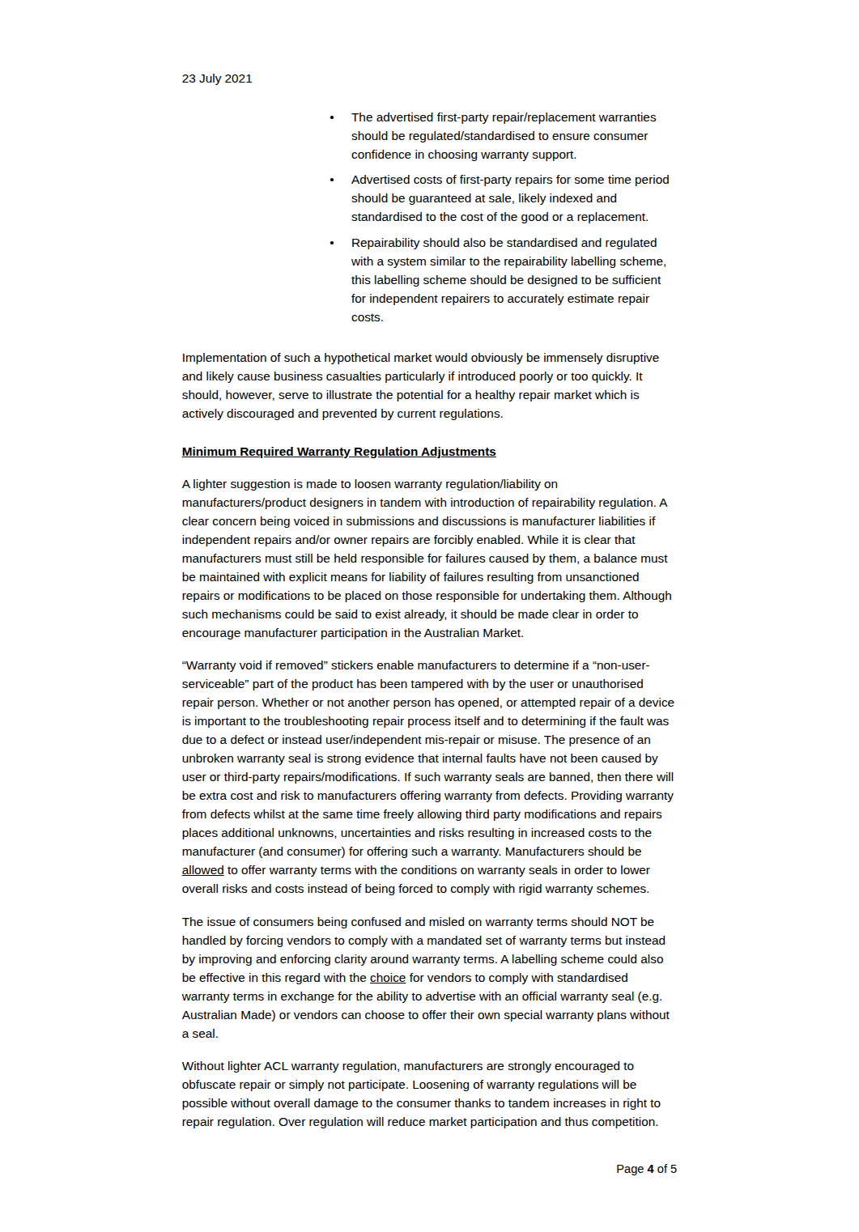23 July 2021
The advertised first-party repair/replacement warranties should be regulated/standardised to ensure consumer confidence in choosing warranty support.
Advertised costs of first-party repairs for some time period should be guaranteed at sale, likely indexed and standardised to the cost of the good or a replacement.
Repairability should also be standardised and regulated with a system similar to the repairability labelling scheme, this labelling scheme should be designed to be sufficient for independent repairers to accurately estimate repair costs.
Implementation of such a hypothetical market would obviously be immensely disruptive and likely cause business casualties particularly if introduced poorly or too quickly. It should, however, serve to illustrate the potential for a healthy repair market which is actively discouraged and prevented by current regulations.
Minimum Required Warranty Regulation Adjustments
A lighter suggestion is made to loosen warranty regulation/liability on manufacturers/product designers in tandem with introduction of repairability regulation. A clear concern being voiced in submissions and discussions is manufacturer liabilities if independent repairs and/or owner repairs are forcibly enabled. While it is clear that manufacturers must still be held responsible for failures caused by them, a balance must be maintained with explicit means for liability of failures resulting from unsanctioned repairs or modifications to be placed on those responsible for undertaking them. Although such mechanisms could be said to exist already, it should be made clear in order to encourage manufacturer participation in the Australian Market.
“Warranty void if removed” stickers enable manufacturers to determine if a “non-user-serviceable” part of the product has been tampered with by the user or unauthorised repair person. Whether or not another person has opened, or attempted repair of a device is important to the troubleshooting repair process itself and to determining if the fault was due to a defect or instead user/independent mis-repair or misuse. The presence of an unbroken warranty seal is strong evidence that internal faults have not been caused by user or third-party repairs/modifications. If such warranty seals are banned, then there will be extra cost and risk to manufacturers offering warranty from defects. Providing warranty from defects whilst at the same time freely allowing third party modifications and repairs places additional unknowns, uncertainties and risks resulting in increased costs to the manufacturer (and consumer) for offering such a warranty. Manufacturers should be allowed to offer warranty terms with the conditions on warranty seals in order to lower overall risks and costs instead of being forced to comply with rigid warranty schemes.
The issue of consumers being confused and misled on warranty terms should NOT be handled by forcing vendors to comply with a mandated set of warranty terms but instead by improving and enforcing clarity around warranty terms. A labelling scheme could also be effective in this regard with the choice for vendors to comply with standardised warranty terms in exchange for the ability to advertise with an official warranty seal (e.g. Australian Made) or vendors can choose to offer their own special warranty plans without a seal.
Without lighter ACL warranty regulation, manufacturers are strongly encouraged to obfuscate repair or simply not participate. Loosening of warranty regulations will be possible without overall damage to the consumer thanks to tandem increases in right to repair regulation. Over regulation will reduce market participation and thus competition.
Page 4 of 5